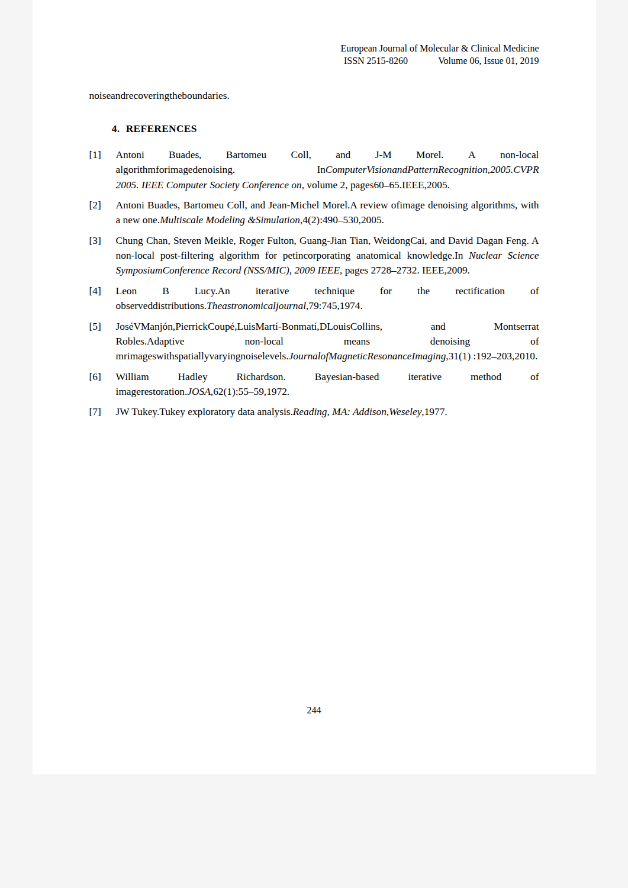European Journal of Molecular & Clinical Medicine
ISSN 2515-8260 Volume 06, Issue 01, 2019
noiseandrecoveringtheboundaries.
4. REFERENCES
[1] Antoni Buades, Bartomeu Coll, and J-M Morel. Anon-local algorithmforimagedenoising. InComputerVisionandPatternRecognition,2005.CVPR 2005. IEEE Computer Society Conference on, volume 2, pages60–65.IEEE,2005.
[2] Antoni Buades, Bartomeu Coll, and Jean-Michel Morel.A review ofimage denoising algorithms, with a new one.Multiscale Modeling &Simulation,4(2):490–530,2005.
[3] Chung Chan, Steven Meikle, Roger Fulton, Guang-Jian Tian, WeidongCai, and David Dagan Feng. A non-local post-filtering algorithm for petincorporating anatomical knowledge.In Nuclear Science SymposiumConference Record (NSS/MIC), 2009 IEEE, pages 2728–2732. IEEE,2009.
[4] Leon BLucy.An iterative technique for the rectification of observeddistributions.Theastronomicaljournal,79:745,1974.
[5] JoséVManjón,PierrickCoupé,LuisMartí-Bonmatí,DLouisCollins, and Montserrat Robles.Adaptive non-local means denoising of mrimageswithspatiallyvaryingnoiselevels.JournalofMagneticResonanceImaging,31(1) :192–203,2010.
[6] William Hadley Richardson. Bayesian-based iterative method of imagerestoration.JOSA,62(1):55–59,1972.
[7] JW Tukey.Tukey exploratory data analysis.Reading, MA: Addison,Weseley,1977.
244